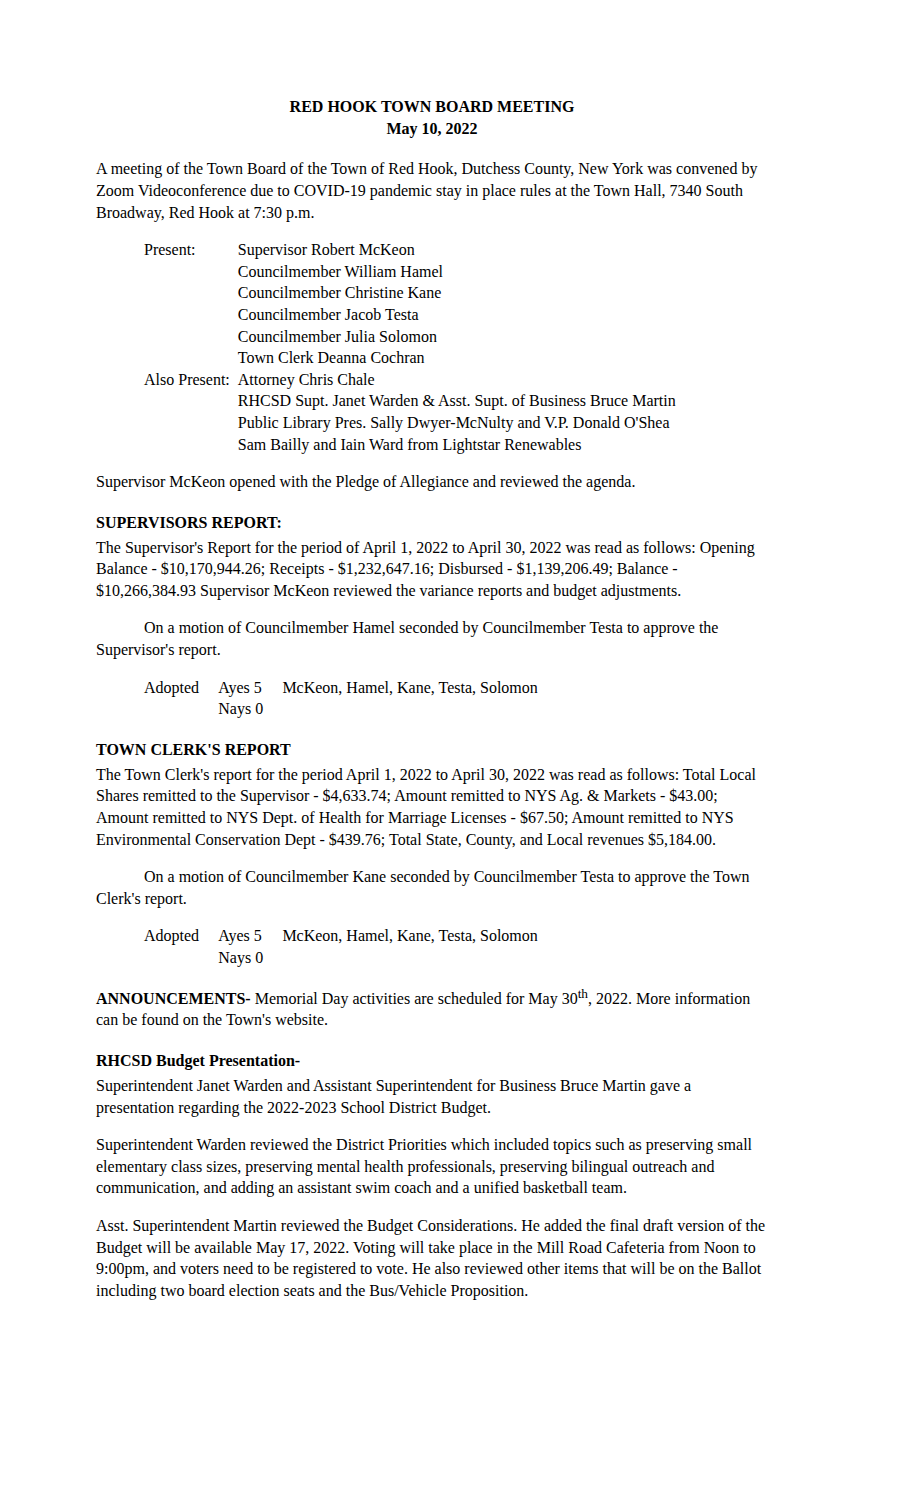RED HOOK TOWN BOARD MEETING May 10, 2022
A meeting of the Town Board of the Town of Red Hook, Dutchess County, New York was convened by Zoom Videoconference due to COVID-19 pandemic stay in place rules at the Town Hall, 7340 South Broadway, Red Hook at 7:30 p.m.
| Present: | Supervisor Robert McKeon |
| | Councilmember William Hamel |
| | Councilmember Christine Kane |
| | Councilmember Jacob Testa |
| | Councilmember Julia Solomon |
| | Town Clerk Deanna Cochran |
| Also Present: | Attorney Chris Chale |
| | RHCSD Supt. Janet Warden & Asst. Supt. of Business Bruce Martin |
| | Public Library Pres. Sally Dwyer-McNulty and V.P. Donald O'Shea |
| | Sam Bailly and Iain Ward from Lightstar Renewables |
Supervisor McKeon opened with the Pledge of Allegiance and reviewed the agenda.
Supervisors Report:
The Supervisor's Report for the period of April 1, 2022 to April 30, 2022 was read as follows: Opening Balance - $10,170,944.26; Receipts - $1,232,647.16; Disbursed - $1,139,206.49; Balance - $10,266,384.93 Supervisor McKeon reviewed the variance reports and budget adjustments.
On a motion of Councilmember Hamel seconded by Councilmember Testa to approve the Supervisor's report.
| Adopted | Ayes 5 | McKeon, Hamel, Kane, Testa, Solomon |
| | Nays 0 | |
Town Clerk's Report
The Town Clerk's report for the period April 1, 2022 to April 30, 2022 was read as follows: Total Local Shares remitted to the Supervisor - $4,633.74; Amount remitted to NYS Ag. & Markets - $43.00; Amount remitted to NYS Dept. of Health for Marriage Licenses - $67.50; Amount remitted to NYS Environmental Conservation Dept - $439.76; Total State, County, and Local revenues $5,184.00.
On a motion of Councilmember Kane seconded by Councilmember Testa to approve the Town Clerk's report.
| Adopted | Ayes 5 | McKeon, Hamel, Kane, Testa, Solomon |
| | Nays 0 | |
ANNOUNCEMENTS- Memorial Day activities are scheduled for May 30th, 2022. More information can be found on the Town's website.
RHCSD Budget Presentation-
Superintendent Janet Warden and Assistant Superintendent for Business Bruce Martin gave a presentation regarding the 2022-2023 School District Budget.
Superintendent Warden reviewed the District Priorities which included topics such as preserving small elementary class sizes, preserving mental health professionals, preserving bilingual outreach and communication, and adding an assistant swim coach and a unified basketball team.
Asst. Superintendent Martin reviewed the Budget Considerations. He added the final draft version of the Budget will be available May 17, 2022. Voting will take place in the Mill Road Cafeteria from Noon to 9:00pm, and voters need to be registered to vote. He also reviewed other items that will be on the Ballot including two board election seats and the Bus/Vehicle Proposition.